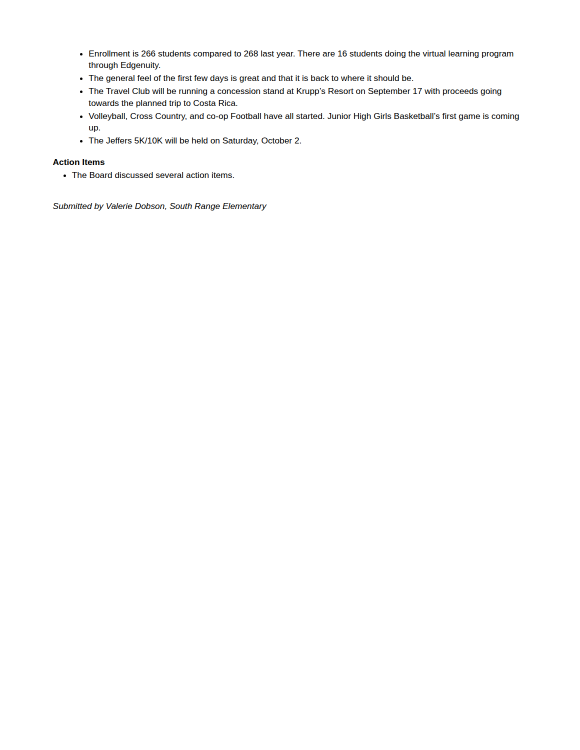Enrollment is 266 students compared to 268 last year. There are 16 students doing the virtual learning program through Edgenuity.
The general feel of the first few days is great and that it is back to where it should be.
The Travel Club will be running a concession stand at Krupp’s Resort on September 17 with proceeds going towards the planned trip to Costa Rica.
Volleyball, Cross Country, and co-op Football have all started. Junior High Girls Basketball’s first game is coming up.
The Jeffers 5K/10K will be held on Saturday, October 2.
Action Items
The Board discussed several action items.
Submitted by Valerie Dobson, South Range Elementary